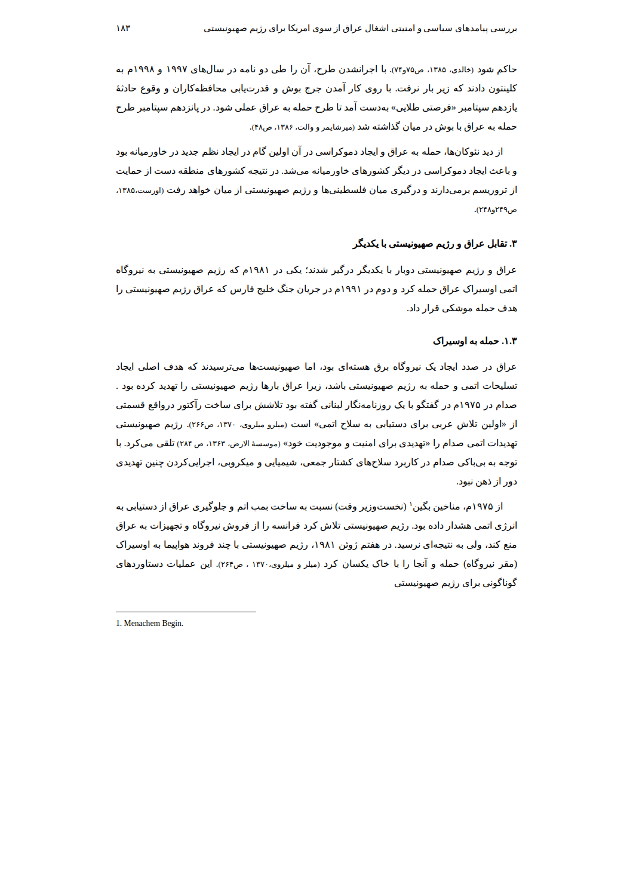بررسی پیامدهای سیاسی و امنیتی اشغال عراق از سوی امریکا برای رژیم صهیونیستی
۱۸۳
حاکم شود (خالدی، ۱۳۸۵، ص۷۵و۷۴). با اجرانشدن طرح، آن را طی دو نامه در سال‌های ۱۹۹۷ و ۱۹۹۸م به کلینتون دادند که زیر بار نرفت. با روی کار آمدن جرج بوش و قدرت‌یابی محافظه‌کاران و وقوع حادثهٔ یازدهم سپتامبر «فرصتی طلایی» به‌دست آمد تا طرح حمله به عراق عملی شود. در پانزدهم سپتامبر طرح حمله به عراق با بوش در میان گذاشته شد (میرشایمر و والت، ۱۳۸۶، ص۴۸).
از دید نئوکان‌ها، حمله به عراق و ایجاد دموکراسی در آن اولین گام در ایجاد نظم جدید در خاورمیانه بود و باعث ایجاد دموکراسی در دیگر کشورهای خاورمیانه می‌شد. در نتیجه کشورهای منطقه دست از حمایت از تروریسم برمی‌دارند و درگیری میان فلسطینی‌ها و رژیم صهیونیستی از میان خواهد رفت (اورست،۱۳۸۵، ص۲۴۹و۲۴۸).
۳. تقابل عراق و رژیم صهیونیستی با یکدیگر
عراق و رژیم صهیونیستی دوبار با یکدیگر درگیر شدند؛ یکی در ۱۹۸۱م که رژیم صهیونیستی به نیروگاه اتمی اوسیراک عراق حمله کرد و دوم در ۱۹۹۱م در جریان جنگ خلیج فارس که عراق رژیم صهیونیستی را هدف حمله موشکی قرار داد.
۱.۳. حمله به اوسیراک
عراق در صدد ایجاد یک نیروگاه برق هسته‌ای بود، اما صهیونیست‌ها می‌ترسیدند که هدف اصلی ایجاد تسلیحات اتمی و حمله به رژیم صهیونیستی باشد، زیرا عراق بارها رژیم صهیونیستی را تهدید کرده بود . صدام در ۱۹۷۵م در گفتگو با یک روزنامه‌نگار لبنانی گفته بود تلاشش برای ساخت رآکتور درواقع قسمتی از «اولین تلاش عربی برای دستیابی به سلاح اتمی» است (میلرو میلروی، ۱۳۷۰، ص۲۶۶). رژیم صهیونیستی تهدیدات اتمی صدام را «تهدیدی برای امنیت و موجودیت خود» (موسسهٔ الارض، ۱۳۶۳، ص ۲۸۴) تلقی می‌کرد. با توجه به بی‌باکی صدام در کاربرد سلاح‌های کشتار جمعی، شیمیایی و میکروبی، اجرایی‌کردن چنین تهدیدی دور از ذهن نبود.
از ۱۹۷۵م، مناخین بگین۱ (نخست‌وزیر وقت) نسبت به ساخت بمب اتم و جلوگیری عراق از دستیابی به انرژی اتمی هشدار داده بود. رژیم صهیونیستی تلاش کرد فرانسه را از فروش نیروگاه و تجهیزات به عراق منع کند، ولی به نتیجه‌ای نرسید. در هفتم ژوئن ۱۹۸۱، رژیم صهیونیستی با چند فروند هواپیما به اوسیراک (مقر نیروگاه) حمله و آنجا را با خاک یکسان کرد (میلر و میلروی،۱۳۷۰ ، ص۲۶۴). این عملیات دستاوردهای گوناگونی برای رژیم صهیونیستی
1. Menachem Begin.